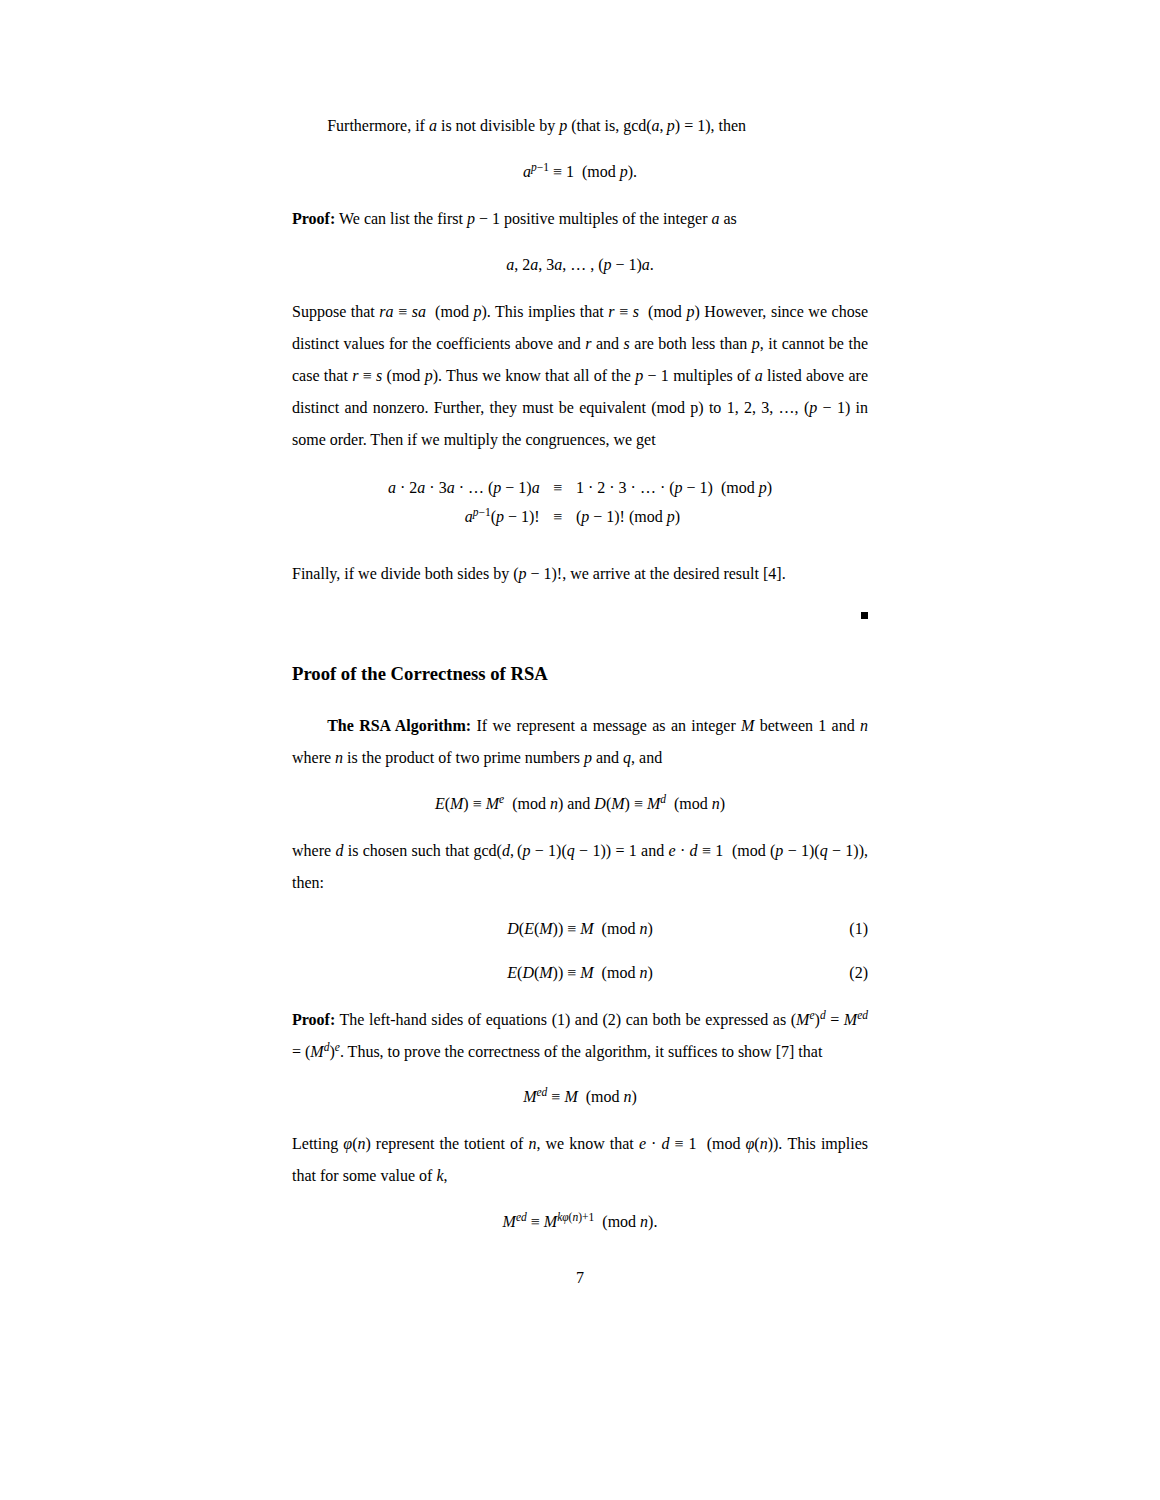Furthermore, if a is not divisible by p (that is, gcd(a, p) = 1), then
ap−1 ≡ 1 (mod p).
Proof: We can list the first p − 1 positive multiples of the integer a as
a, 2a, 3a, … , (p − 1)a.
Suppose that ra ≡ sa (mod p). This implies that r ≡ s (mod p) However, since we chose distinct values for the coefficients above and r and s are both less than p, it cannot be the case that r ≡ s (mod p). Thus we know that all of the p − 1 multiples of a listed above are distinct and nonzero. Further, they must be equivalent (mod p) to 1, 2, 3, …, (p − 1) in some order. Then if we multiply the congruences, we get
| a · 2 a · 3 a · … ( p − 1) a | ≡ | 1 · 2 · 3 · … · ( p − 1) (mod p ) |
| a p −1 ( p − 1)! | ≡ | ( p − 1)! (mod p ) |
Finally, if we divide both sides by (p − 1)!, we arrive at the desired result [4].
Proof of the Correctness of RSA
The RSA Algorithm: If we represent a message as an integer M between 1 and n where n is the product of two prime numbers p and q, and
E(M) ≡ Me (mod n) and D(M) ≡ Md (mod n)
where d is chosen such that gcd(d, (p − 1)(q − 1)) = 1 and e · d ≡ 1 (mod (p − 1)(q − 1)), then:
(1) D(E(M)) ≡ M (mod n)
(2) E(D(M)) ≡ M (mod n)
Proof: The left-hand sides of equations (1) and (2) can both be expressed as (Me)d = Med = (Md)e. Thus, to prove the correctness of the algorithm, it suffices to show [7] that
Med ≡ M (mod n)
Letting φ(n) represent the totient of n, we know that e · d ≡ 1 (mod φ(n)). This implies that for some value of k,
Med ≡ Mkφ(n)+1 (mod n).
7